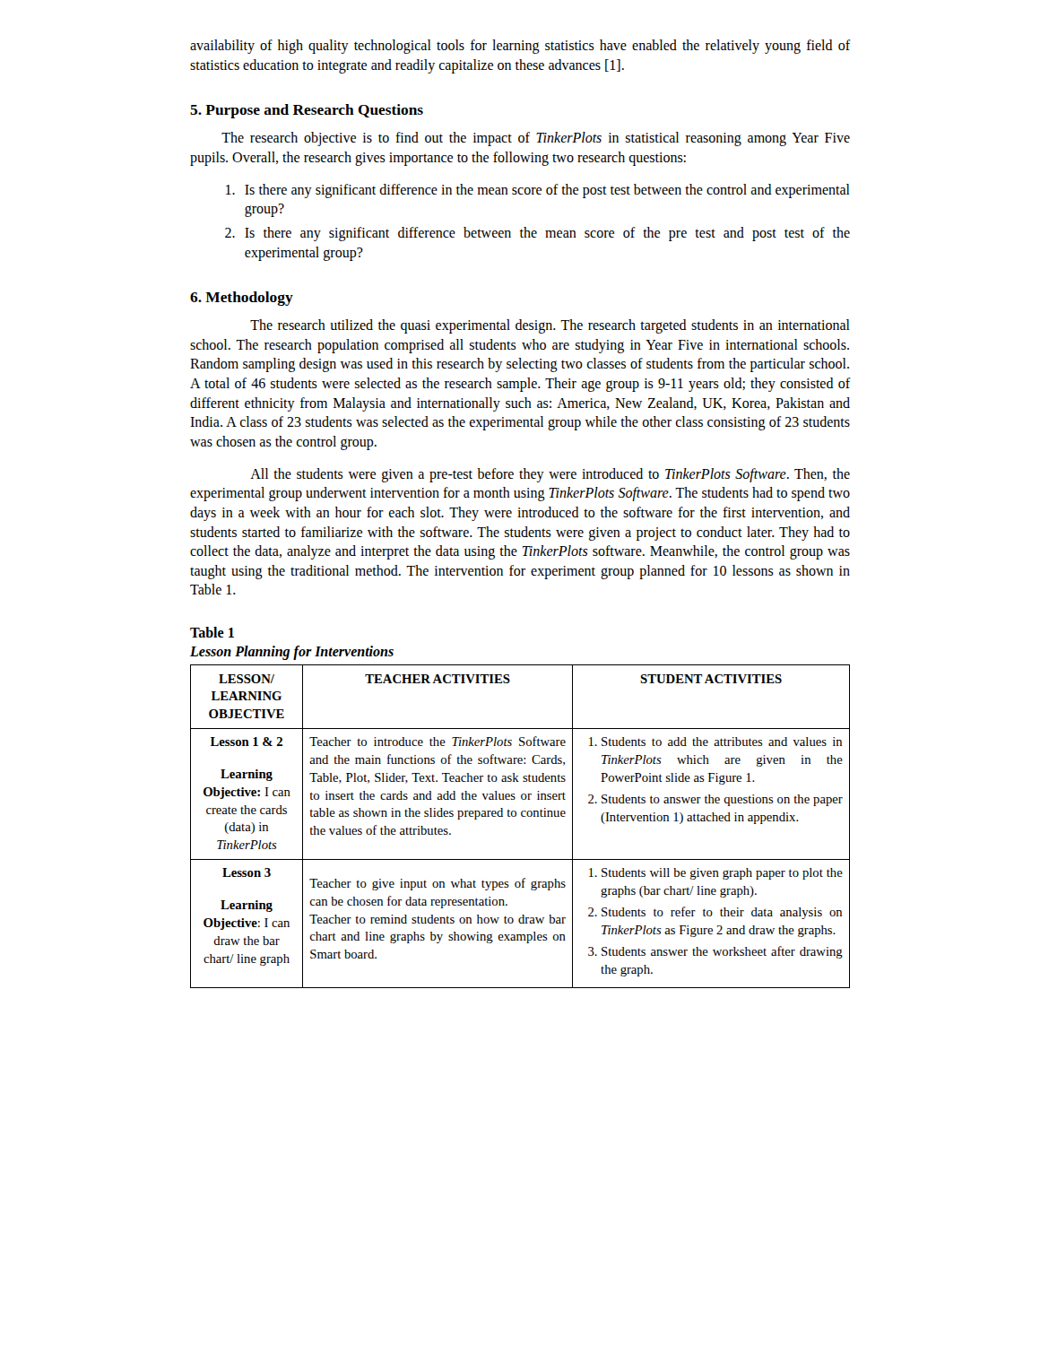availability of high quality technological tools for learning statistics have enabled the relatively young field of statistics education to integrate and readily capitalize on these advances [1].
5. Purpose and Research Questions
The research objective is to find out the impact of TinkerPlots in statistical reasoning among Year Five pupils. Overall, the research gives importance to the following two research questions:
Is there any significant difference in the mean score of the post test between the control and experimental group?
Is there any significant difference between the mean score of the pre test and post test of the experimental group?
6. Methodology
The research utilized the quasi experimental design. The research targeted students in an international school. The research population comprised all students who are studying in Year Five in international schools. Random sampling design was used in this research by selecting two classes of students from the particular school. A total of 46 students were selected as the research sample. Their age group is 9-11 years old; they consisted of different ethnicity from Malaysia and internationally such as: America, New Zealand, UK, Korea, Pakistan and India. A class of 23 students was selected as the experimental group while the other class consisting of 23 students was chosen as the control group.
All the students were given a pre-test before they were introduced to TinkerPlots Software. Then, the experimental group underwent intervention for a month using TinkerPlots Software. The students had to spend two days in a week with an hour for each slot. They were introduced to the software for the first intervention, and students started to familiarize with the software. The students were given a project to conduct later. They had to collect the data, analyze and interpret the data using the TinkerPlots software. Meanwhile, the control group was taught using the traditional method. The intervention for experiment group planned for 10 lessons as shown in Table 1.
Table 1
Lesson Planning for Interventions
| LESSON/ LEARNING OBJECTIVE | TEACHER ACTIVITIES | STUDENT ACTIVITIES |
| --- | --- | --- |
| Lesson 1 & 2 Learning Objective: I can create the cards (data) in TinkerPlots | Teacher to introduce the TinkerPlots Software and the main functions of the software: Cards, Table, Plot, Slider, Text. Teacher to ask students to insert the cards and add the values or insert table as shown in the slides prepared to continue the values of the attributes. | Students to add the attributes and values in TinkerPlots which are given in the PowerPoint slide as Figure 1. Students to answer the questions on the paper (Intervention 1) attached in appendix. |
| Lesson 3 Learning Objective : I can draw the bar chart/ line graph | Teacher to give input on what types of graphs can be chosen for data representation. Teacher to remind students on how to draw bar chart and line graphs by showing examples on Smart board. | Students will be given graph paper to plot the graphs (bar chart/ line graph). Students to refer to their data analysis on TinkerPlots as Figure 2 and draw the graphs. Students answer the worksheet after drawing the graph. |